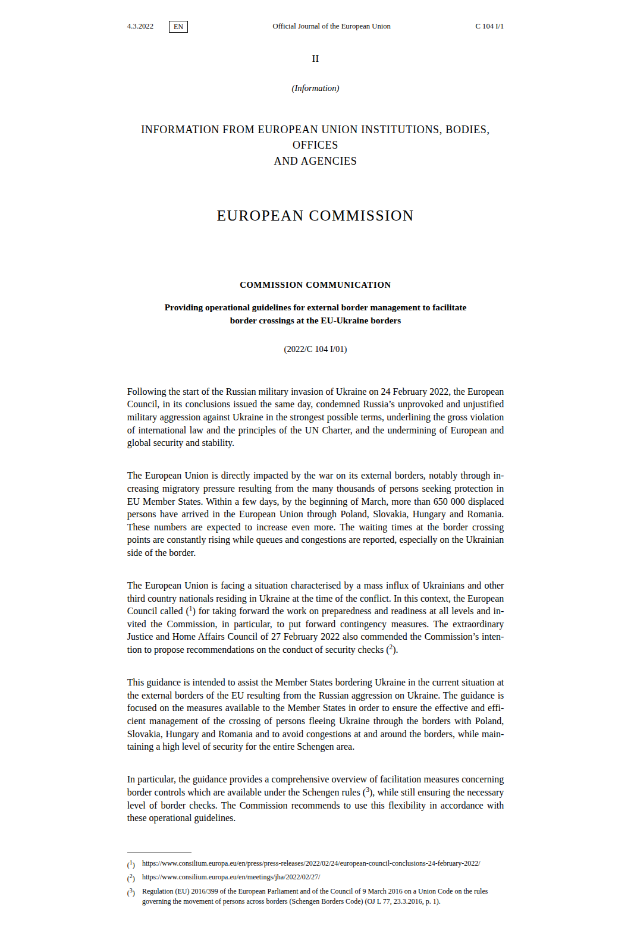4.3.2022 EN Official Journal of the European Union C 104 I/1
II
(Information)
INFORMATION FROM EUROPEAN UNION INSTITUTIONS, BODIES, OFFICES
AND AGENCIES
EUROPEAN COMMISSION
COMMISSION COMMUNICATION
Providing operational guidelines for external border management to facilitate border crossings at the EU-Ukraine borders
(2022/C 104 I/01)
Following the start of the Russian military invasion of Ukraine on 24 February 2022, the European Council, in its conclusions issued the same day, condemned Russia’s unprovoked and unjustified military aggression against Ukraine in the strongest possible terms, underlining the gross violation of international law and the principles of the UN Charter, and the undermining of European and global security and stability.
The European Union is directly impacted by the war on its external borders, notably through increasing migratory pressure resulting from the many thousands of persons seeking protection in EU Member States. Within a few days, by the beginning of March, more than 650 000 displaced persons have arrived in the European Union through Poland, Slovakia, Hungary and Romania. These numbers are expected to increase even more. The waiting times at the border crossing points are constantly rising while queues and congestions are reported, especially on the Ukrainian side of the border.
The European Union is facing a situation characterised by a mass influx of Ukrainians and other third country nationals residing in Ukraine at the time of the conflict. In this context, the European Council called (1) for taking forward the work on preparedness and readiness at all levels and invited the Commission, in particular, to put forward contingency measures. The extraordinary Justice and Home Affairs Council of 27 February 2022 also commended the Commission’s intention to propose recommendations on the conduct of security checks (2).
This guidance is intended to assist the Member States bordering Ukraine in the current situation at the external borders of the EU resulting from the Russian aggression on Ukraine. The guidance is focused on the measures available to the Member States in order to ensure the effective and efficient management of the crossing of persons fleeing Ukraine through the borders with Poland, Slovakia, Hungary and Romania and to avoid congestions at and around the borders, while maintaining a high level of security for the entire Schengen area.
In particular, the guidance provides a comprehensive overview of facilitation measures concerning border controls which are available under the Schengen rules (3), while still ensuring the necessary level of border checks. The Commission recommends to use this flexibility in accordance with these operational guidelines.
(1) https://www.consilium.europa.eu/en/press/press-releases/2022/02/24/european-council-conclusions-24-february-2022/
(2) https://www.consilium.europa.eu/en/meetings/jha/2022/02/27/
(3) Regulation (EU) 2016/399 of the European Parliament and of the Council of 9 March 2016 on a Union Code on the rules governing the movement of persons across borders (Schengen Borders Code) (OJ L 77, 23.3.2016, p. 1).